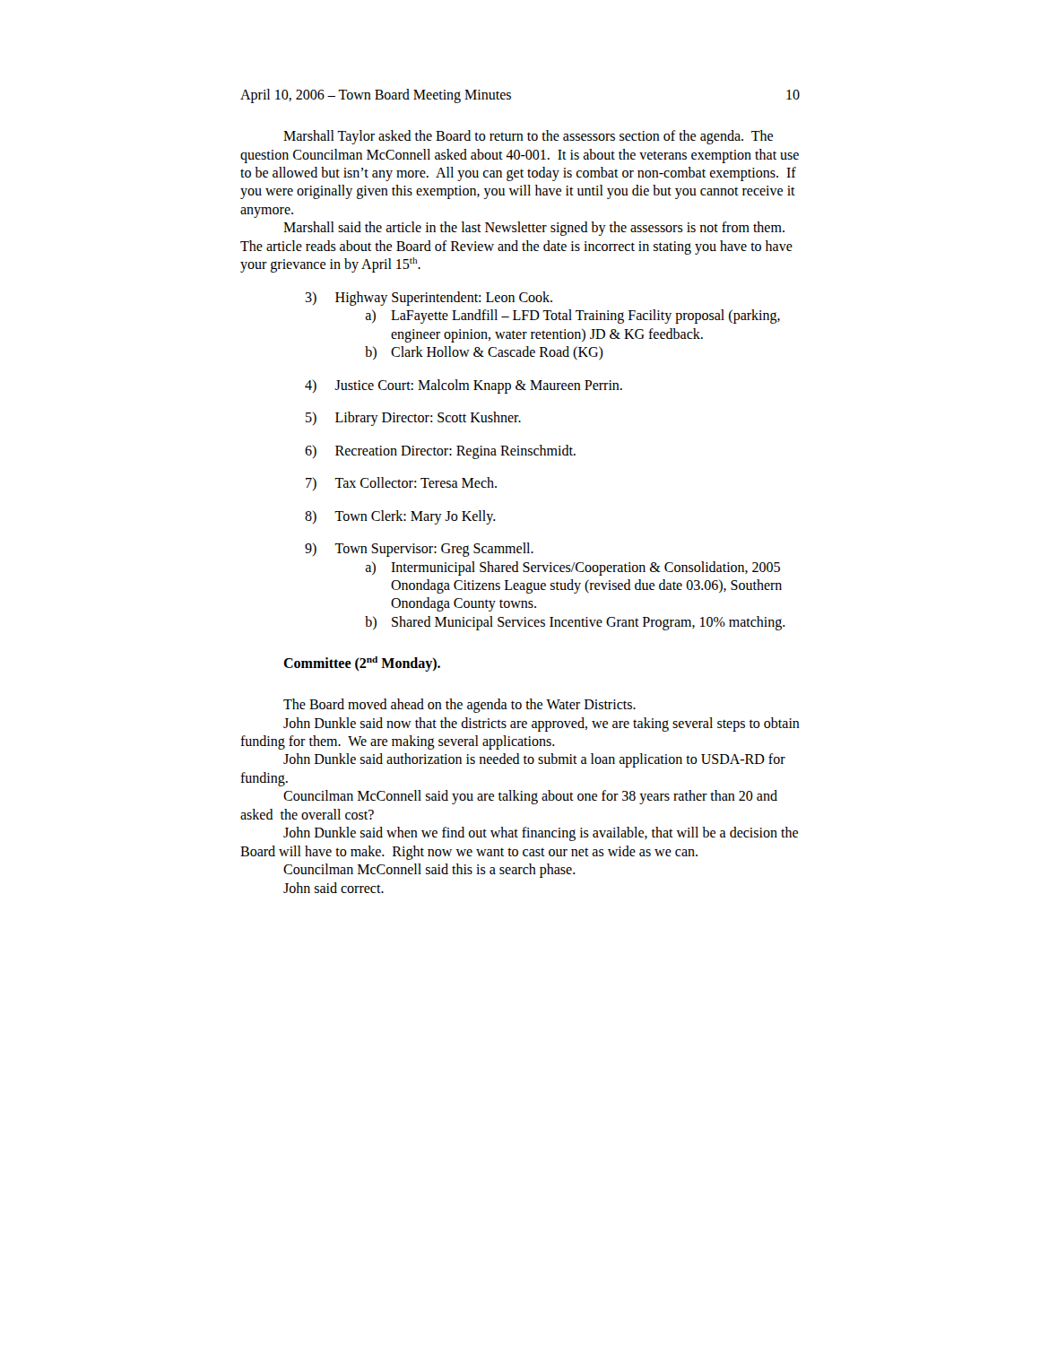April 10, 2006 – Town Board Meeting Minutes
10
Marshall Taylor asked the Board to return to the assessors section of the agenda. The question Councilman McConnell asked about 40-001. It is about the veterans exemption that use to be allowed but isn’t any more. All you can get today is combat or non-combat exemptions. If you were originally given this exemption, you will have it until you die but you cannot receive it anymore.
Marshall said the article in the last Newsletter signed by the assessors is not from them. The article reads about the Board of Review and the date is incorrect in stating you have to have your grievance in by April 15th.
3)
Highway Superintendent: Leon Cook.
a)
LaFayette Landfill – LFD Total Training Facility proposal (parking, engineer opinion, water retention) JD & KG feedback.
b)
Clark Hollow & Cascade Road (KG)
4)
Justice Court: Malcolm Knapp & Maureen Perrin.
5)
Library Director: Scott Kushner.
6)
Recreation Director: Regina Reinschmidt.
7)
Tax Collector: Teresa Mech.
8)
Town Clerk: Mary Jo Kelly.
9)
Town Supervisor: Greg Scammell.
a)
Intermunicipal Shared Services/Cooperation & Consolidation, 2005 Onondaga Citizens League study (revised due date 03.06), Southern Onondaga County towns.
b)
Shared Municipal Services Incentive Grant Program, 10% matching.
Committee (2nd Monday).
The Board moved ahead on the agenda to the Water Districts.
John Dunkle said now that the districts are approved, we are taking several steps to obtain funding for them. We are making several applications.
John Dunkle said authorization is needed to submit a loan application to USDA-RD for funding.
Councilman McConnell said you are talking about one for 38 years rather than 20 and asked the overall cost?
John Dunkle said when we find out what financing is available, that will be a decision the Board will have to make. Right now we want to cast our net as wide as we can.
Councilman McConnell said this is a search phase.
John said correct.